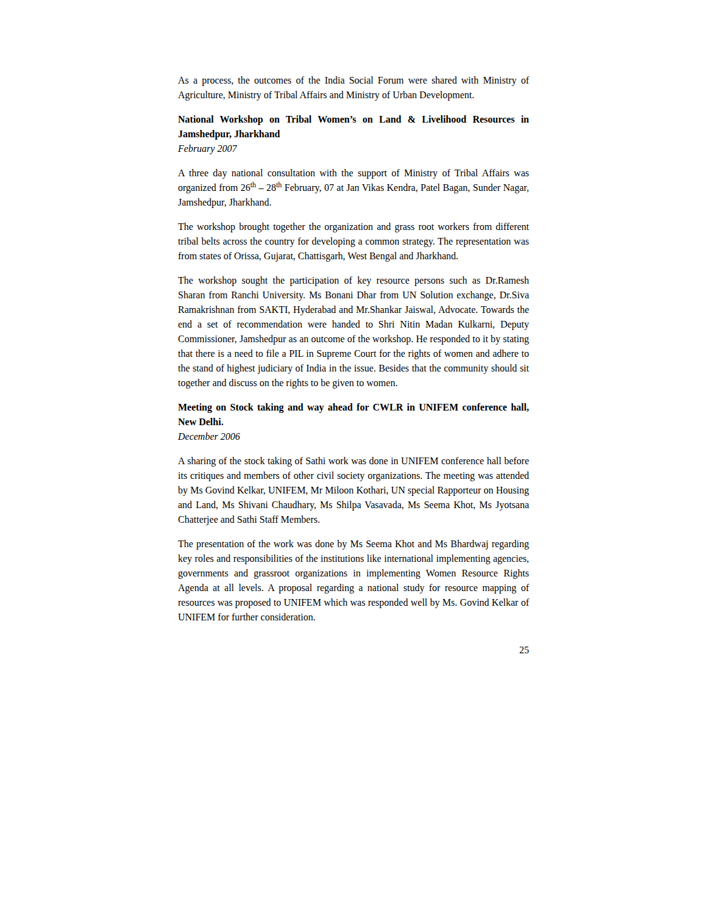As a process, the outcomes of the India Social Forum were shared with Ministry of Agriculture, Ministry of Tribal Affairs and Ministry of Urban Development.
National Workshop on Tribal Women’s on Land & Livelihood Resources in Jamshedpur, Jharkhand
February 2007
A three day national consultation with the support of Ministry of Tribal Affairs was organized from 26th – 28th February, 07 at Jan Vikas Kendra, Patel Bagan, Sunder Nagar, Jamshedpur, Jharkhand.
The workshop brought together the organization and grass root workers from different tribal belts across the country for developing a common strategy. The representation was from states of Orissa, Gujarat, Chattisgarh, West Bengal and Jharkhand.
The workshop sought the participation of key resource persons such as Dr.Ramesh Sharan from Ranchi University. Ms Bonani Dhar from UN Solution exchange, Dr.Siva Ramakrishnan from SAKTI, Hyderabad and Mr.Shankar Jaiswal, Advocate. Towards the end a set of recommendation were handed to Shri Nitin Madan Kulkarni, Deputy Commissioner, Jamshedpur as an outcome of the workshop. He responded to it by stating that there is a need to file a PIL in Supreme Court for the rights of women and adhere to the stand of highest judiciary of India in the issue. Besides that the community should sit together and discuss on the rights to be given to women.
Meeting on Stock taking and way ahead for CWLR in UNIFEM conference hall, New Delhi.
December 2006
A sharing of the stock taking of Sathi work was done in UNIFEM conference hall before its critiques and members of other civil society organizations. The meeting was attended by Ms Govind Kelkar, UNIFEM, Mr Miloon Kothari, UN special Rapporteur on Housing and Land, Ms Shivani Chaudhary, Ms Shilpa Vasavada, Ms Seema Khot, Ms Jyotsana Chatterjee and Sathi Staff Members.
The presentation of the work was done by Ms Seema Khot and Ms Bhardwaj regarding key roles and responsibilities of the institutions like international implementing agencies, governments and grassroot organizations in implementing Women Resource Rights Agenda at all levels. A proposal regarding a national study for resource mapping of resources was proposed to UNIFEM which was responded well by Ms. Govind Kelkar of UNIFEM for further consideration.
25